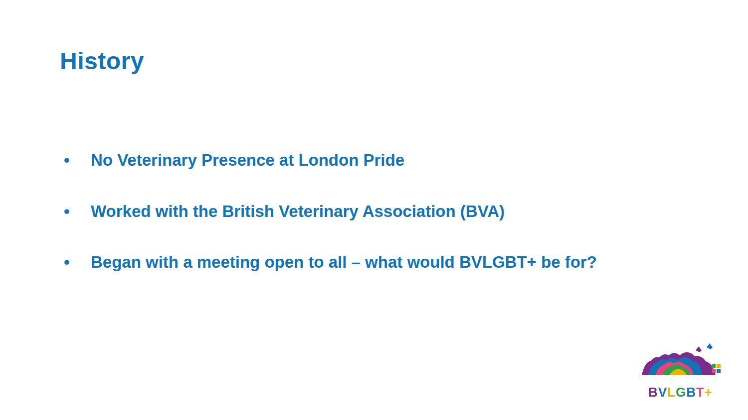History
No Veterinary Presence at London Pride
Worked with the British Veterinary Association (BVA)
Began with a meeting open to all – what would BVLGBT+ be for?
BVLGBT+